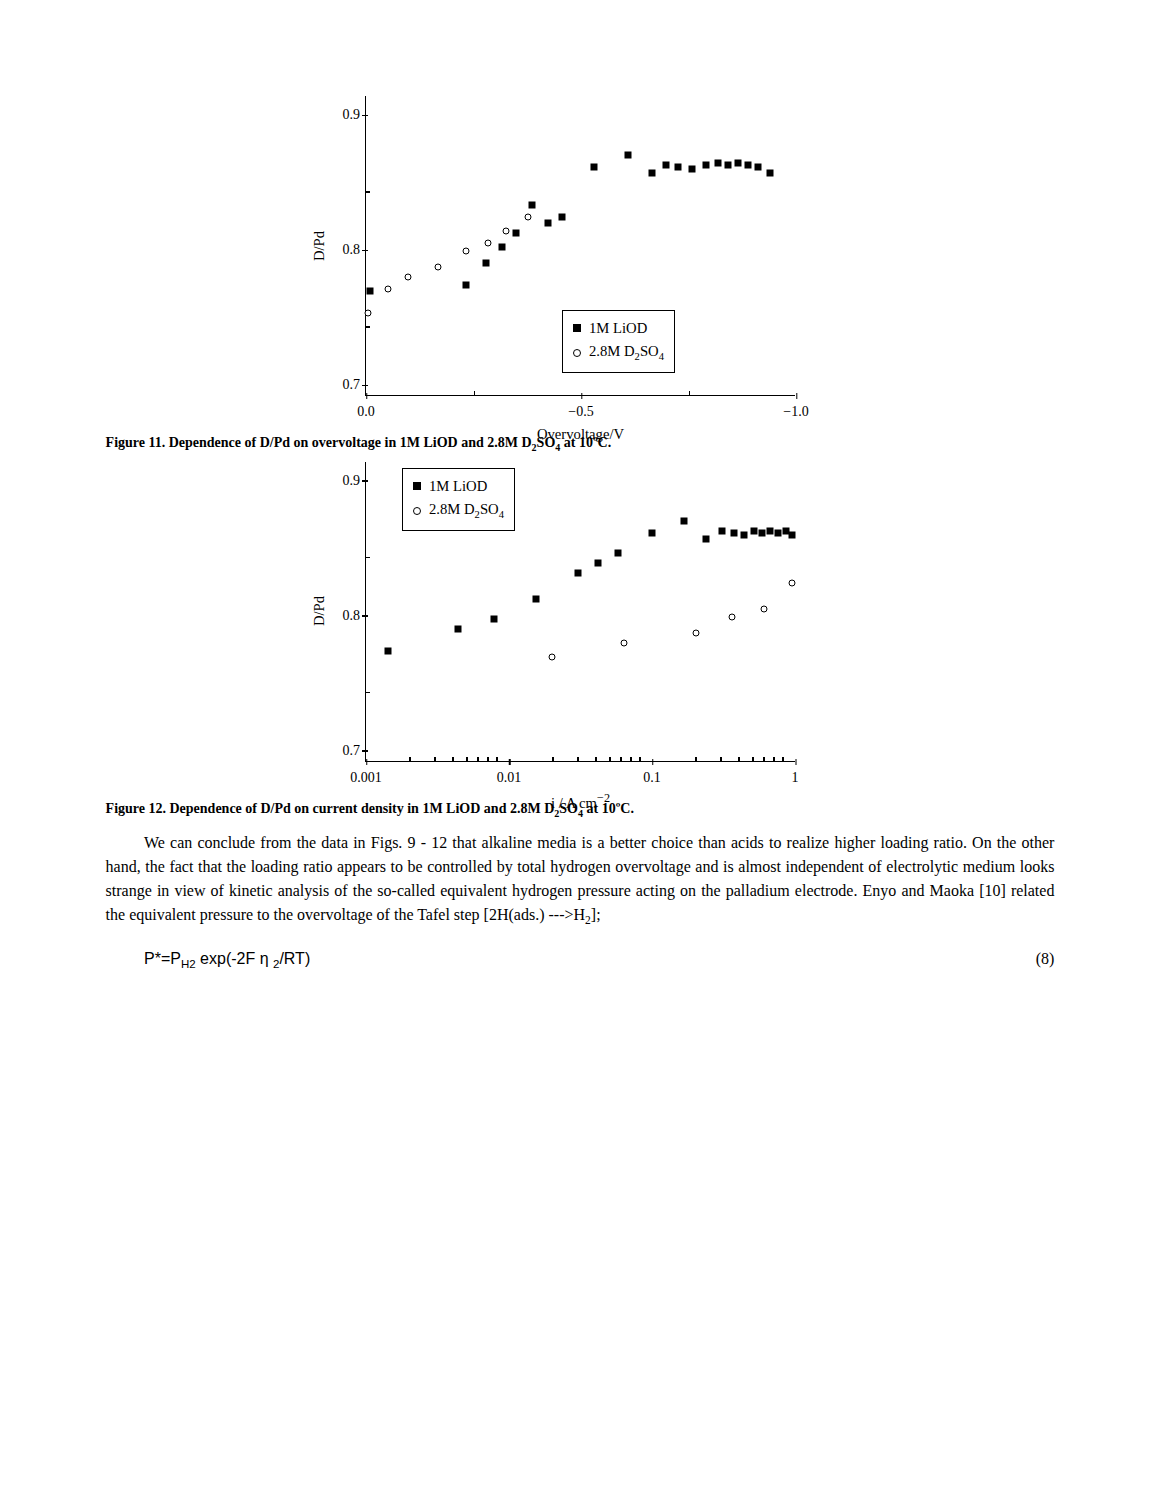D/Pd Overvoltage/V 0.9 0.8 0.7 0.0 −0.5 −1.0
1M LiOD
2.8M D2SO4
Figure 11. Dependence of D/Pd on overvoltage in 1M LiOD and 2.8M D2SO4 at 10ºC.
D/Pd i / A cm−2 0.9 0.8 0.7 0.001 0.01 0.1 1
1M LiOD
2.8M D2SO4
Figure 12. Dependence of D/Pd on current density in 1M LiOD and 2.8M D2SO4 at 10ºC.
We can conclude from the data in Figs. 9 - 12 that alkaline media is a better choice than acids to realize higher loading ratio. On the other hand, the fact that the loading ratio appears to be controlled by total hydrogen overvoltage and is almost independent of electrolytic medium looks strange in view of kinetic analysis of the so-called equivalent hydrogen pressure acting on the palladium electrode. Enyo and Maoka [10] related the equivalent pressure to the overvoltage of the Tafel step [2H(ads.) --->H2];
P*=PH2 exp(-2F η 2/RT) (8)